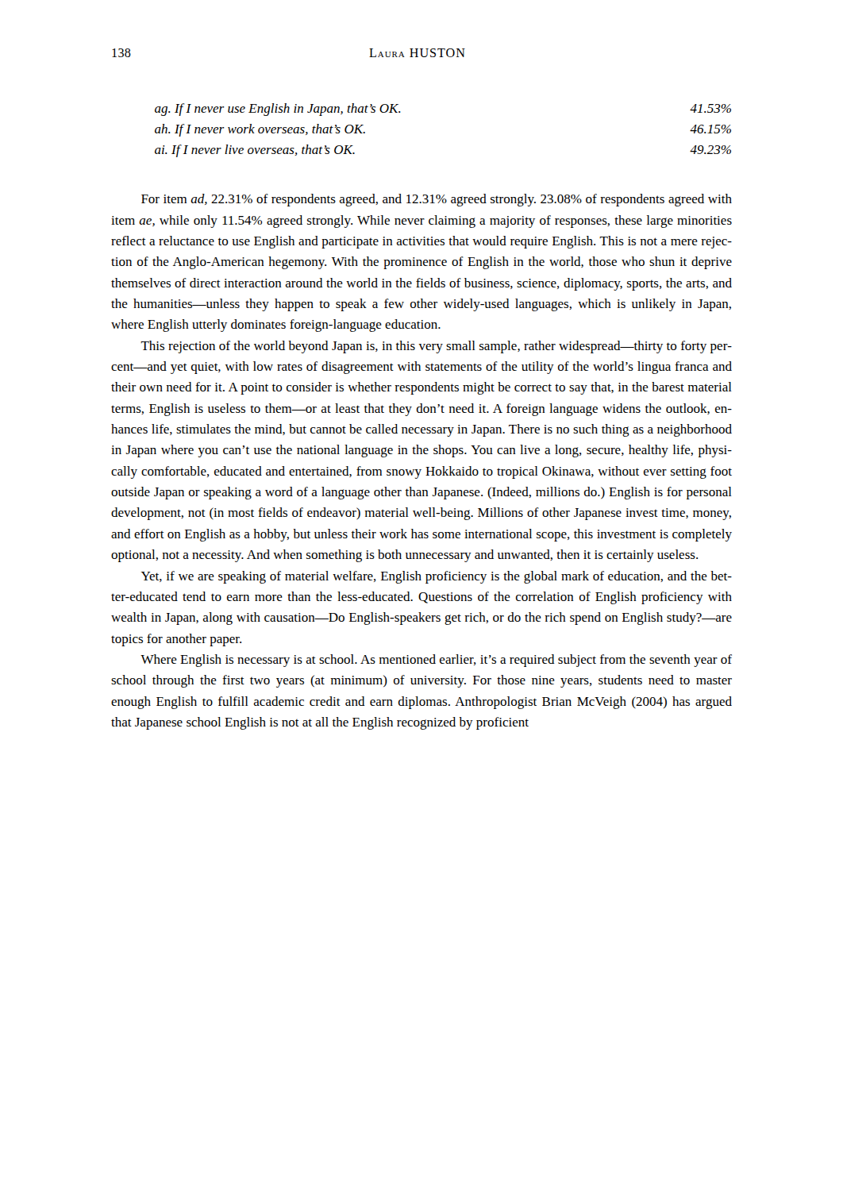138 Laura HUSTON
ag. If I never use English in Japan, that’s OK. 41.53%
ah. If I never work overseas, that’s OK. 46.15%
ai. If I never live overseas, that’s OK. 49.23%
For item ad, 22.31% of respondents agreed, and 12.31% agreed strongly. 23.08% of respondents agreed with item ae, while only 11.54% agreed strongly. While never claiming a majority of responses, these large minorities reflect a reluctance to use English and participate in activities that would require English. This is not a mere rejection of the Anglo-American hegemony. With the prominence of English in the world, those who shun it deprive themselves of direct interaction around the world in the fields of business, science, diplomacy, sports, the arts, and the humanities—unless they happen to speak a few other widely-used languages, which is unlikely in Japan, where English utterly dominates foreign-language education.
This rejection of the world beyond Japan is, in this very small sample, rather widespread—thirty to forty percent—and yet quiet, with low rates of disagreement with statements of the utility of the world’s lingua franca and their own need for it. A point to consider is whether respondents might be correct to say that, in the barest material terms, English is useless to them—or at least that they don’t need it. A foreign language widens the outlook, enhances life, stimulates the mind, but cannot be called necessary in Japan. There is no such thing as a neighborhood in Japan where you can’t use the national language in the shops. You can live a long, secure, healthy life, physically comfortable, educated and entertained, from snowy Hokkaido to tropical Okinawa, without ever setting foot outside Japan or speaking a word of a language other than Japanese. (Indeed, millions do.) English is for personal development, not (in most fields of endeavor) material well-being. Millions of other Japanese invest time, money, and effort on English as a hobby, but unless their work has some international scope, this investment is completely optional, not a necessity. And when something is both unnecessary and unwanted, then it is certainly useless.
Yet, if we are speaking of material welfare, English proficiency is the global mark of education, and the better-educated tend to earn more than the less-educated. Questions of the correlation of English proficiency with wealth in Japan, along with causation—Do English-speakers get rich, or do the rich spend on English study?—are topics for another paper.
Where English is necessary is at school. As mentioned earlier, it’s a required subject from the seventh year of school through the first two years (at minimum) of university. For those nine years, students need to master enough English to fulfill academic credit and earn diplomas. Anthropologist Brian McVeigh (2004) has argued that Japanese school English is not at all the English recognized by proficient